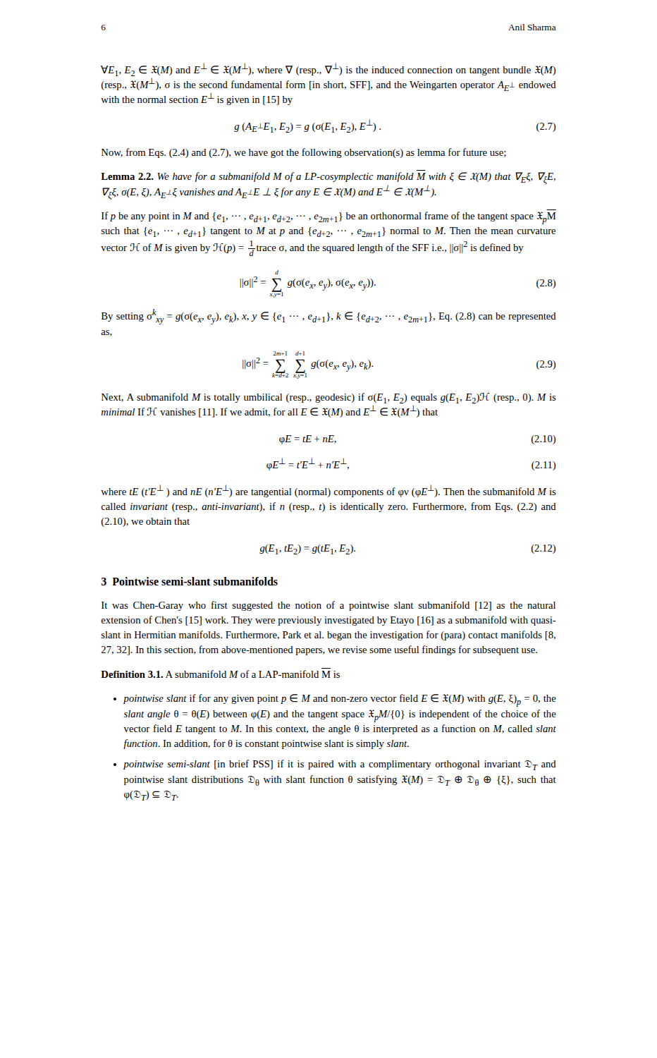6 Anil Sharma
∀E1, E2 ∈ 𝔛(M) and E⊥ ∈ 𝔛(M⊥), where ∇ (resp., ∇⊥) is the induced connection on tangent bundle 𝔛(M) (resp., 𝔛(M⊥), σ is the second fundamental form [in short, SFF], and the Weingarten operator AE⊥ endowed with the normal section E⊥ is given in [15] by
g (AE⊥E1, E2) = g (σ(E1, E2), E⊥) . (2.7)
Now, from Eqs. (2.4) and (2.7), we have got the following observation(s) as lemma for future use;
Lemma 2.2. We have for a submanifold M of a LP-cosymplectic manifold M with ξ ∈ 𝔛(M) that ∇Eξ, ∇ξE, ∇ξξ, σ(E, ξ), AE⊥ξ vanishes and AE⊥E ⊥ ξ for any E ∈ 𝔛(M) and E⊥ ∈ 𝔛(M⊥).
If p be any point in M and {e1, ··· , ed+1, ed+2, ··· , e2m+1} be an orthonormal frame of the tangent space 𝔛pM such that {e1, ··· , ed+1} tangent to M at p and {ed+2, ··· , e2m+1} normal to M. Then the mean curvature vector ℋ of M is given by ℋ(p) = 1 dtrace σ, and the squared length of the SFF i.e., ||σ||2 is defined by
||σ||2 = d∑x,y=1 g(σ(ex, ey), σ(ex, ey)). (2.8)
By setting σkxy = g(σ(ex, ey), ek), x, y ∈ {e1 ··· , ed+1}, k ∈ {ed+2, ··· , e2m+1}, Eq. (2.8) can be represented as,
||σ||2 = 2m+1∑k=d+2 d+1∑x,y=1 g(σ(ex, ey), ek). (2.9)
Next, A submanifold M is totally umbilical (resp., geodesic) if σ(E1, E2) equals g(E1, E2)ℋ (resp., 0). M is minimal If ℋ vanishes [11]. If we admit, for all E ∈ 𝔛(M) and E⊥ ∈ 𝔛(M⊥) that
φE = tE + nE, (2.10)
φE⊥ = t′E⊥ + n′E⊥, (2.11)
where tE (t′E⊥ ) and nE (n′E⊥) are tangential (normal) components of φν (φE⊥). Then the submanifold M is called invariant (resp., anti-invariant), if n (resp., t) is identically zero. Furthermore, from Eqs. (2.2) and (2.10), we obtain that
g(E1, tE2) = g(tE1, E2). (2.12)
3 Pointwise semi-slant submanifolds
It was Chen-Garay who first suggested the notion of a pointwise slant submanifold [12] as the natural extension of Chen's [15] work. They were previously investigated by Etayo [16] as a submanifold with quasi-slant in Hermitian manifolds. Furthermore, Park et al. began the investigation for (para) contact manifolds [8, 27, 32]. In this section, from above-mentioned papers, we revise some useful findings for subsequent use.
Definition 3.1. A submanifold M of a LAP-manifold M is
pointwise slant if for any given point p ∈ M and non-zero vector field E ∈ 𝔛(M) with g(E, ξ)p = 0, the slant angle θ = θ(E) between φ(E) and the tangent space 𝔛pM/{0} is independent of the choice of the vector field E tangent to M. In this context, the angle θ is interpreted as a function on M, called slant function. In addition, for θ is constant pointwise slant is simply slant.
pointwise semi-slant [in brief PSS] if it is paired with a complimentary orthogonal invariant 𝔇T and pointwise slant distributions 𝔇θ with slant function θ satisfying 𝔛(M) = 𝔇T ⊕ 𝔇θ ⊕ {ξ}, such that φ(𝔇T) ⊆ 𝔇T.